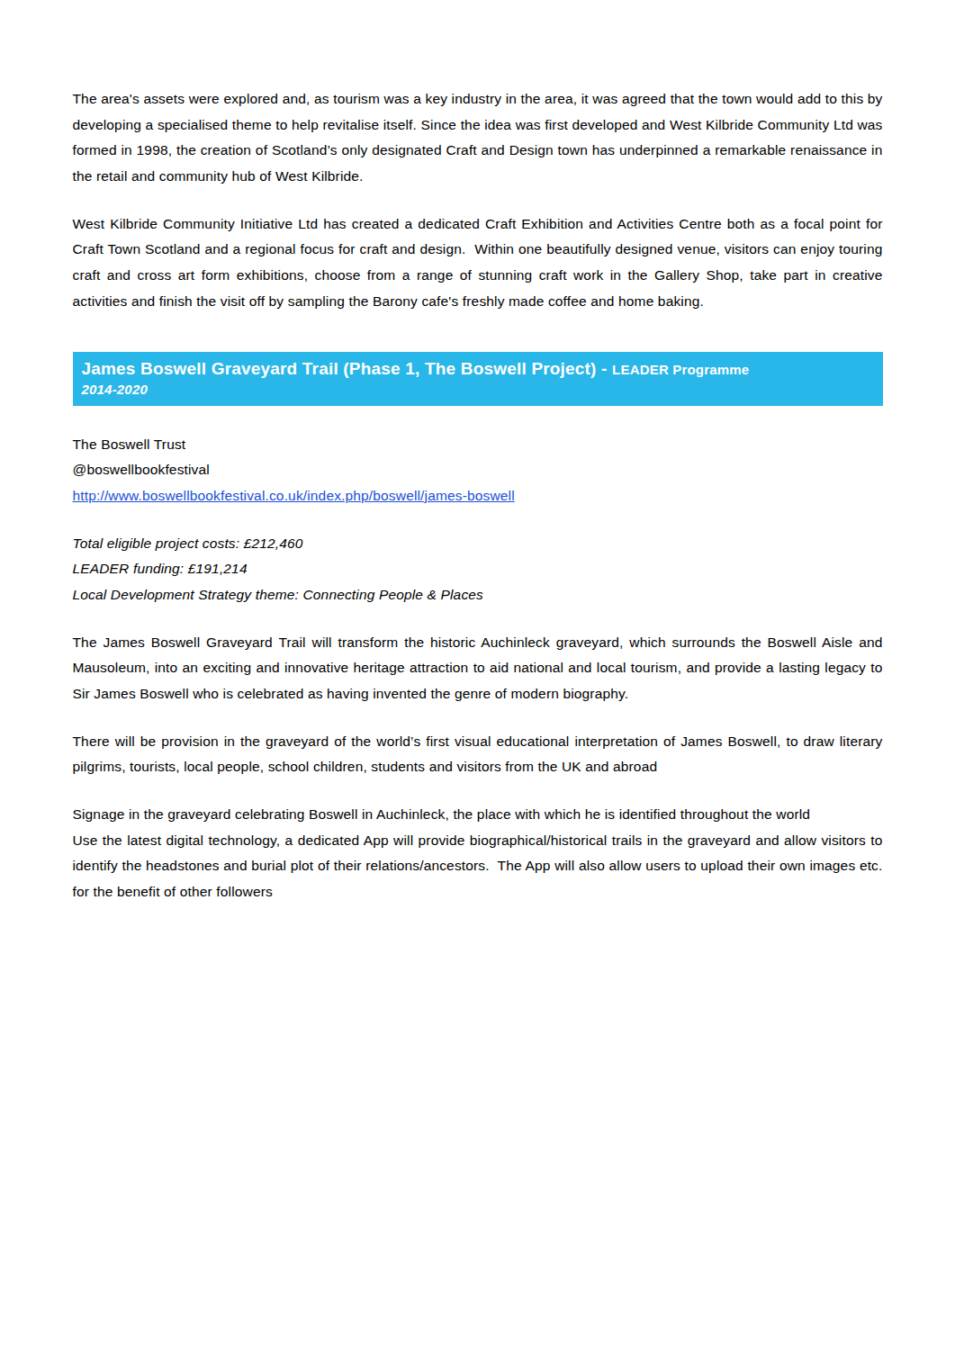The area's assets were explored and, as tourism was a key industry in the area, it was agreed that the town would add to this by developing a specialised theme to help revitalise itself. Since the idea was first developed and West Kilbride Community Ltd was formed in 1998, the creation of Scotland’s only designated Craft and Design town has underpinned a remarkable renaissance in the retail and community hub of West Kilbride.
West Kilbride Community Initiative Ltd has created a dedicated Craft Exhibition and Activities Centre both as a focal point for Craft Town Scotland and a regional focus for craft and design. Within one beautifully designed venue, visitors can enjoy touring craft and cross art form exhibitions, choose from a range of stunning craft work in the Gallery Shop, take part in creative activities and finish the visit off by sampling the Barony cafe's freshly made coffee and home baking.
James Boswell Graveyard Trail (Phase 1, The Boswell Project) - LEADER Programme 2014-2020
The Boswell Trust
@boswellbookfestival
http://www.boswellbookfestival.co.uk/index.php/boswell/james-boswell
Total eligible project costs: £212,460
LEADER funding: £191,214
Local Development Strategy theme: Connecting People & Places
The James Boswell Graveyard Trail will transform the historic Auchinleck graveyard, which surrounds the Boswell Aisle and Mausoleum, into an exciting and innovative heritage attraction to aid national and local tourism, and provide a lasting legacy to Sir James Boswell who is celebrated as having invented the genre of modern biography.
There will be provision in the graveyard of the world’s first visual educational interpretation of James Boswell, to draw literary pilgrims, tourists, local people, school children, students and visitors from the UK and abroad
Signage in the graveyard celebrating Boswell in Auchinleck, the place with which he is identified throughout the world
Use the latest digital technology, a dedicated App will provide biographical/historical trails in the graveyard and allow visitors to identify the headstones and burial plot of their relations/ancestors. The App will also allow users to upload their own images etc. for the benefit of other followers